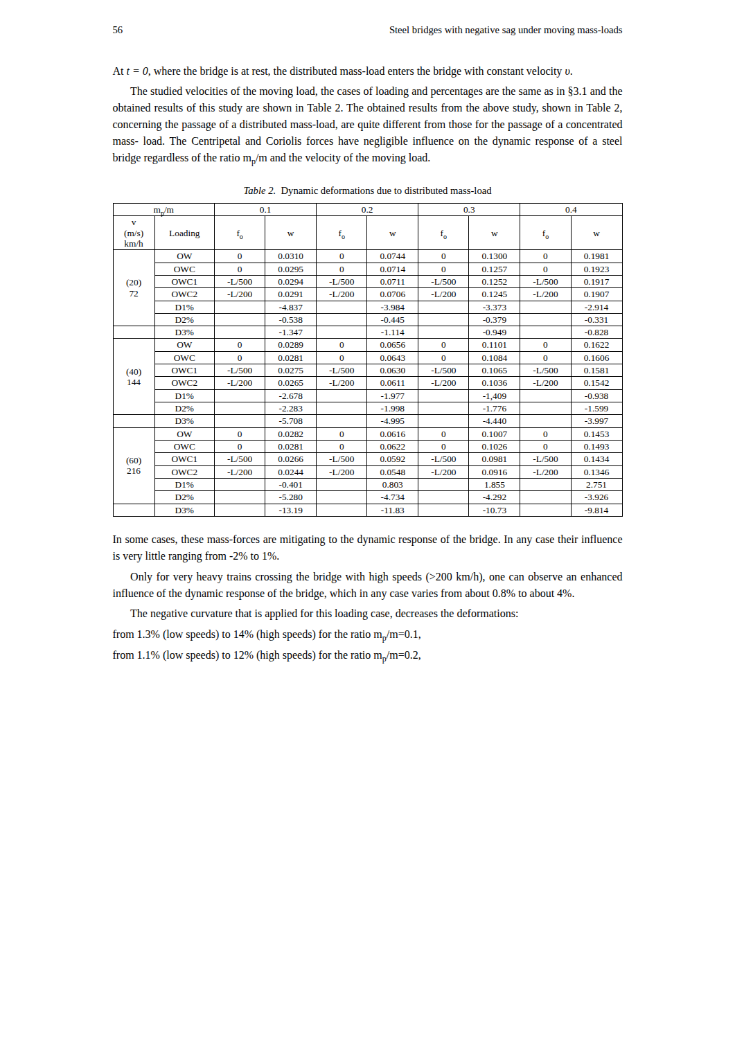56 Steel bridges with negative sag under moving mass-loads
At t = 0, where the bridge is at rest, the distributed mass-load enters the bridge with constant velocity υ.
The studied velocities of the moving load, the cases of loading and percentages are the same as in §3.1 and the obtained results of this study are shown in Table 2. The obtained results from the above study, shown in Table 2, concerning the passage of a distributed mass-load, are quite different from those for the passage of a concentrated mass- load. The Centripetal and Coriolis forces have negligible influence on the dynamic response of a steel bridge regardless of the ratio mp/m and the velocity of the moving load.
Table 2. Dynamic deformations due to distributed mass-load
| m p /m | 0.1 | 0.2 | 0.3 | 0.4 |
| --- | --- | --- | --- | --- |
| v (m/s) km/h | Loading | f o | w | f o | w | f o | w | f o | w |
| (20) 72 | OW | 0 | 0.0310 | 0 | 0.0744 | 0 | 0.1300 | 0 | 0.1981 |
| OWC | 0 | 0.0295 | 0 | 0.0714 | 0 | 0.1257 | 0 | 0.1923 |
| OWC1 | -L/500 | 0.0294 | -L/500 | 0.0711 | -L/500 | 0.1252 | -L/500 | 0.1917 |
| OWC2 | -L/200 | 0.0291 | -L/200 | 0.0706 | -L/200 | 0.1245 | -L/200 | 0.1907 |
| D1% | | -4.837 | | -3.984 | | -3.373 | | -2.914 |
| D2% | | -0.538 | | -0.445 | | -0.379 | | -0.331 |
| | D3% | | -1.347 | | -1.114 | | -0.949 | | -0.828 |
| (40) 144 | OW | 0 | 0.0289 | 0 | 0.0656 | 0 | 0.1101 | 0 | 0.1622 |
| OWC | 0 | 0.0281 | 0 | 0.0643 | 0 | 0.1084 | 0 | 0.1606 |
| OWC1 | -L/500 | 0.0275 | -L/500 | 0.0630 | -L/500 | 0.1065 | -L/500 | 0.1581 |
| OWC2 | -L/200 | 0.0265 | -L/200 | 0.0611 | -L/200 | 0.1036 | -L/200 | 0.1542 |
| D1% | | -2.678 | | -1.977 | | -1,409 | | -0.938 |
| D2% | | -2.283 | | -1.998 | | -1.776 | | -1.599 |
| | D3% | | -5.708 | | -4.995 | | -4.440 | | -3.997 |
| (60) 216 | OW | 0 | 0.0282 | 0 | 0.0616 | 0 | 0.1007 | 0 | 0.1453 |
| OWC | 0 | 0.0281 | 0 | 0.0622 | 0 | 0.1026 | 0 | 0.1493 |
| OWC1 | -L/500 | 0.0266 | -L/500 | 0.0592 | -L/500 | 0.0981 | -L/500 | 0.1434 |
| OWC2 | -L/200 | 0.0244 | -L/200 | 0.0548 | -L/200 | 0.0916 | -L/200 | 0.1346 |
| D1% | | -0.401 | | 0.803 | | 1.855 | | 2.751 |
| D2% | | -5.280 | | -4.734 | | -4.292 | | -3.926 |
| | D3% | | -13.19 | | -11.83 | | -10.73 | | -9.814 |
In some cases, these mass-forces are mitigating to the dynamic response of the bridge. In any case their influence is very little ranging from -2% to 1%.
Only for very heavy trains crossing the bridge with high speeds (>200 km/h), one can observe an enhanced influence of the dynamic response of the bridge, which in any case varies from about 0.8% to about 4%.
The negative curvature that is applied for this loading case, decreases the deformations:
from 1.3% (low speeds) to 14% (high speeds) for the ratio mp/m=0.1,
from 1.1% (low speeds) to 12% (high speeds) for the ratio mp/m=0.2,